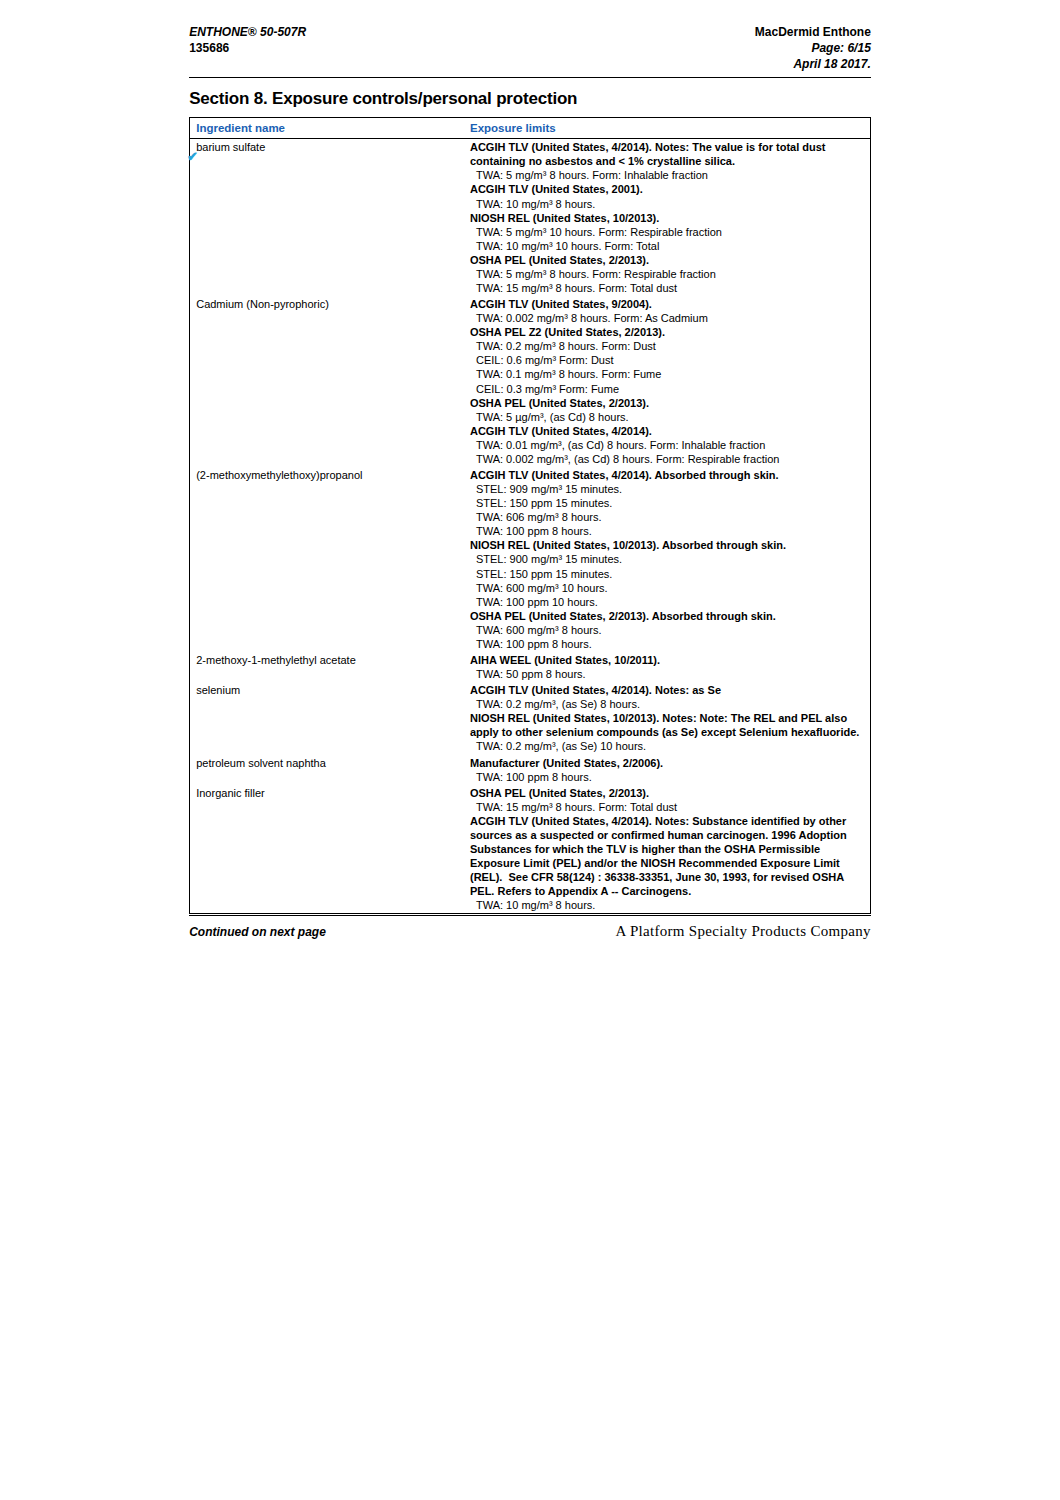ENTHONE® 50-507R
135686
MacDermid Enthone
Page: 6/15
April 18 2017.
Section 8. Exposure controls/personal protection
| Ingredient name | Exposure limits |
| --- | --- |
| ✔ barium sulfate | ACGIH TLV (United States, 4/2014). Notes: The value is for total dust containing no asbestos and < 1% crystalline silica. TWA: 5 mg/m³ 8 hours. Form: Inhalable fraction ACGIH TLV (United States, 2001). TWA: 10 mg/m³ 8 hours. NIOSH REL (United States, 10/2013). TWA: 5 mg/m³ 10 hours. Form: Respirable fraction TWA: 10 mg/m³ 10 hours. Form: Total OSHA PEL (United States, 2/2013). TWA: 5 mg/m³ 8 hours. Form: Respirable fraction TWA: 15 mg/m³ 8 hours. Form: Total dust |
| Cadmium (Non-pyrophoric) | ACGIH TLV (United States, 9/2004). TWA: 0.002 mg/m³ 8 hours. Form: As Cadmium OSHA PEL Z2 (United States, 2/2013). TWA: 0.2 mg/m³ 8 hours. Form: Dust CEIL: 0.6 mg/m³ Form: Dust TWA: 0.1 mg/m³ 8 hours. Form: Fume CEIL: 0.3 mg/m³ Form: Fume OSHA PEL (United States, 2/2013). TWA: 5 µg/m³, (as Cd) 8 hours. ACGIH TLV (United States, 4/2014). TWA: 0.01 mg/m³, (as Cd) 8 hours. Form: Inhalable fraction TWA: 0.002 mg/m³, (as Cd) 8 hours. Form: Respirable fraction |
| (2-methoxymethylethoxy)propanol | ACGIH TLV (United States, 4/2014). Absorbed through skin. STEL: 909 mg/m³ 15 minutes. STEL: 150 ppm 15 minutes. TWA: 606 mg/m³ 8 hours. TWA: 100 ppm 8 hours. NIOSH REL (United States, 10/2013). Absorbed through skin. STEL: 900 mg/m³ 15 minutes. STEL: 150 ppm 15 minutes. TWA: 600 mg/m³ 10 hours. TWA: 100 ppm 10 hours. OSHA PEL (United States, 2/2013). Absorbed through skin. TWA: 600 mg/m³ 8 hours. TWA: 100 ppm 8 hours. |
| 2-methoxy-1-methylethyl acetate | AIHA WEEL (United States, 10/2011). TWA: 50 ppm 8 hours. |
| selenium | ACGIH TLV (United States, 4/2014). Notes: as Se TWA: 0.2 mg/m³, (as Se) 8 hours. NIOSH REL (United States, 10/2013). Notes: Note: The REL and PEL also apply to other selenium compounds (as Se) except Selenium hexafluoride. TWA: 0.2 mg/m³, (as Se) 10 hours. |
| petroleum solvent naphtha | Manufacturer (United States, 2/2006). TWA: 100 ppm 8 hours. |
| Inorganic filler | OSHA PEL (United States, 2/2013). TWA: 15 mg/m³ 8 hours. Form: Total dust ACGIH TLV (United States, 4/2014). Notes: Substance identified by other sources as a suspected or confirmed human carcinogen. 1996 Adoption Substances for which the TLV is higher than the OSHA Permissible Exposure Limit (PEL) and/or the NIOSH Recommended Exposure Limit (REL). See CFR 58(124) : 36338-33351, June 30, 1993, for revised OSHA PEL. Refers to Appendix A -- Carcinogens. TWA: 10 mg/m³ 8 hours. |
Continued on next page A Platform Specialty Products Company